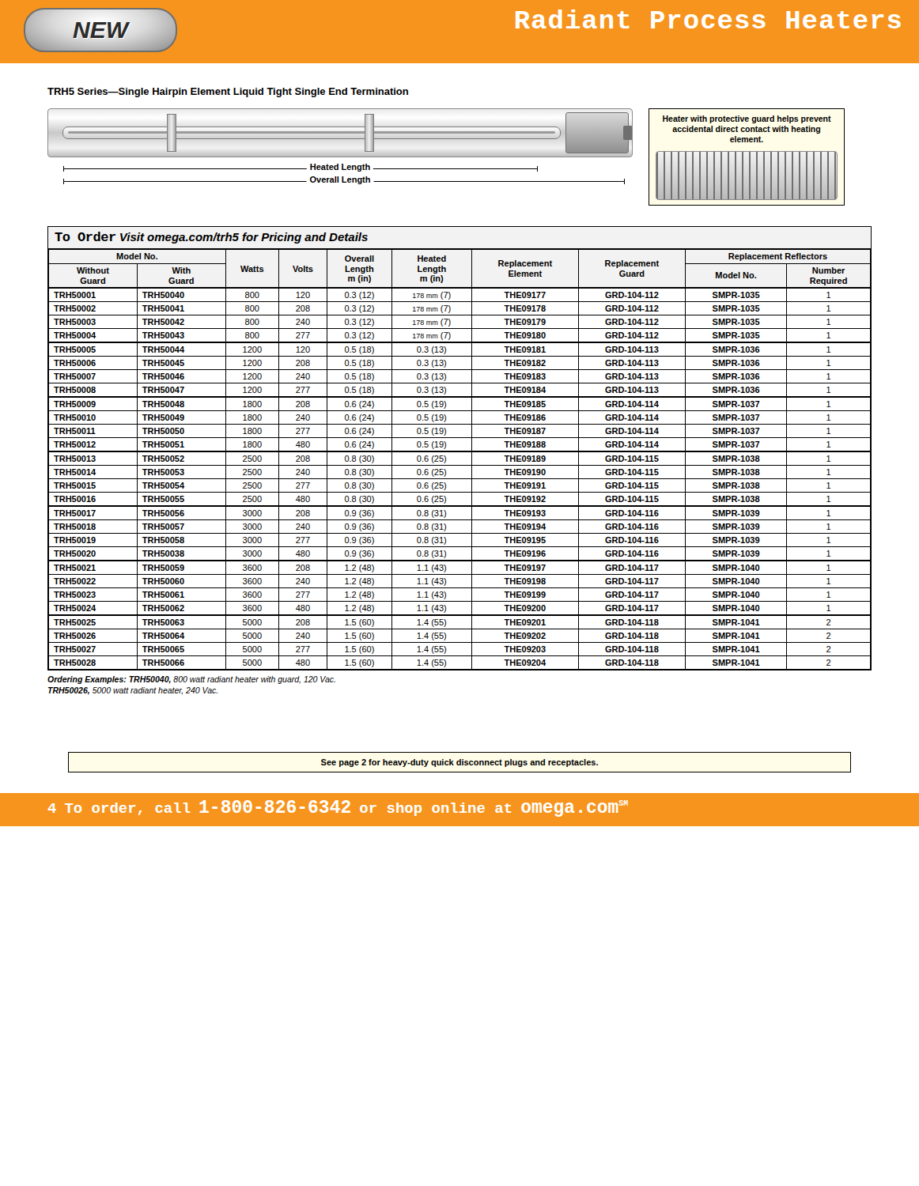NEW
Radiant Process Heaters
TRH5 Series—Single Hairpin Element Liquid Tight Single End Termination
Heated Length
Overall Length
Heater with protective guard helps prevent accidental direct contact with heating element.
To Order Visit omega.com/trh5 for Pricing and Details
| Model No. | Watts | Volts | Overall Length m (in) | Heated Length m (in) | Replacement Element | Replacement Guard | Replacement Reflectors |
| --- | --- | --- | --- | --- | --- | --- | --- |
| Without Guard | With Guard | Model No. | Number Required |
| TRH50001 | TRH50040 | 800 | 120 | 0.3 (12) | 178 mm (7) | THE09177 | GRD-104-112 | SMPR-1035 | 1 |
| TRH50002 | TRH50041 | 800 | 208 | 0.3 (12) | 178 mm (7) | THE09178 | GRD-104-112 | SMPR-1035 | 1 |
| TRH50003 | TRH50042 | 800 | 240 | 0.3 (12) | 178 mm (7) | THE09179 | GRD-104-112 | SMPR-1035 | 1 |
| TRH50004 | TRH50043 | 800 | 277 | 0.3 (12) | 178 mm (7) | THE09180 | GRD-104-112 | SMPR-1035 | 1 |
| TRH50005 | TRH50044 | 1200 | 120 | 0.5 (18) | 0.3 (13) | THE09181 | GRD-104-113 | SMPR-1036 | 1 |
| TRH50006 | TRH50045 | 1200 | 208 | 0.5 (18) | 0.3 (13) | THE09182 | GRD-104-113 | SMPR-1036 | 1 |
| TRH50007 | TRH50046 | 1200 | 240 | 0.5 (18) | 0.3 (13) | THE09183 | GRD-104-113 | SMPR-1036 | 1 |
| TRH50008 | TRH50047 | 1200 | 277 | 0.5 (18) | 0.3 (13) | THE09184 | GRD-104-113 | SMPR-1036 | 1 |
| TRH50009 | TRH50048 | 1800 | 208 | 0.6 (24) | 0.5 (19) | THE09185 | GRD-104-114 | SMPR-1037 | 1 |
| TRH50010 | TRH50049 | 1800 | 240 | 0.6 (24) | 0.5 (19) | THE09186 | GRD-104-114 | SMPR-1037 | 1 |
| TRH50011 | TRH50050 | 1800 | 277 | 0.6 (24) | 0.5 (19) | THE09187 | GRD-104-114 | SMPR-1037 | 1 |
| TRH50012 | TRH50051 | 1800 | 480 | 0.6 (24) | 0.5 (19) | THE09188 | GRD-104-114 | SMPR-1037 | 1 |
| TRH50013 | TRH50052 | 2500 | 208 | 0.8 (30) | 0.6 (25) | THE09189 | GRD-104-115 | SMPR-1038 | 1 |
| TRH50014 | TRH50053 | 2500 | 240 | 0.8 (30) | 0.6 (25) | THE09190 | GRD-104-115 | SMPR-1038 | 1 |
| TRH50015 | TRH50054 | 2500 | 277 | 0.8 (30) | 0.6 (25) | THE09191 | GRD-104-115 | SMPR-1038 | 1 |
| TRH50016 | TRH50055 | 2500 | 480 | 0.8 (30) | 0.6 (25) | THE09192 | GRD-104-115 | SMPR-1038 | 1 |
| TRH50017 | TRH50056 | 3000 | 208 | 0.9 (36) | 0.8 (31) | THE09193 | GRD-104-116 | SMPR-1039 | 1 |
| TRH50018 | TRH50057 | 3000 | 240 | 0.9 (36) | 0.8 (31) | THE09194 | GRD-104-116 | SMPR-1039 | 1 |
| TRH50019 | TRH50058 | 3000 | 277 | 0.9 (36) | 0.8 (31) | THE09195 | GRD-104-116 | SMPR-1039 | 1 |
| TRH50020 | TRH50038 | 3000 | 480 | 0.9 (36) | 0.8 (31) | THE09196 | GRD-104-116 | SMPR-1039 | 1 |
| TRH50021 | TRH50059 | 3600 | 208 | 1.2 (48) | 1.1 (43) | THE09197 | GRD-104-117 | SMPR-1040 | 1 |
| TRH50022 | TRH50060 | 3600 | 240 | 1.2 (48) | 1.1 (43) | THE09198 | GRD-104-117 | SMPR-1040 | 1 |
| TRH50023 | TRH50061 | 3600 | 277 | 1.2 (48) | 1.1 (43) | THE09199 | GRD-104-117 | SMPR-1040 | 1 |
| TRH50024 | TRH50062 | 3600 | 480 | 1.2 (48) | 1.1 (43) | THE09200 | GRD-104-117 | SMPR-1040 | 1 |
| TRH50025 | TRH50063 | 5000 | 208 | 1.5 (60) | 1.4 (55) | THE09201 | GRD-104-118 | SMPR-1041 | 2 |
| TRH50026 | TRH50064 | 5000 | 240 | 1.5 (60) | 1.4 (55) | THE09202 | GRD-104-118 | SMPR-1041 | 2 |
| TRH50027 | TRH50065 | 5000 | 277 | 1.5 (60) | 1.4 (55) | THE09203 | GRD-104-118 | SMPR-1041 | 2 |
| TRH50028 | TRH50066 | 5000 | 480 | 1.5 (60) | 1.4 (55) | THE09204 | GRD-104-118 | SMPR-1041 | 2 |
Ordering Examples: TRH50040, 800 watt radiant heater with guard, 120 Vac.
TRH50026, 5000 watt radiant heater, 240 Vac.
See page 2 for heavy-duty quick disconnect plugs and receptacles.
4 To order, call 1-800-826-6342 or shop online at omega.comSM